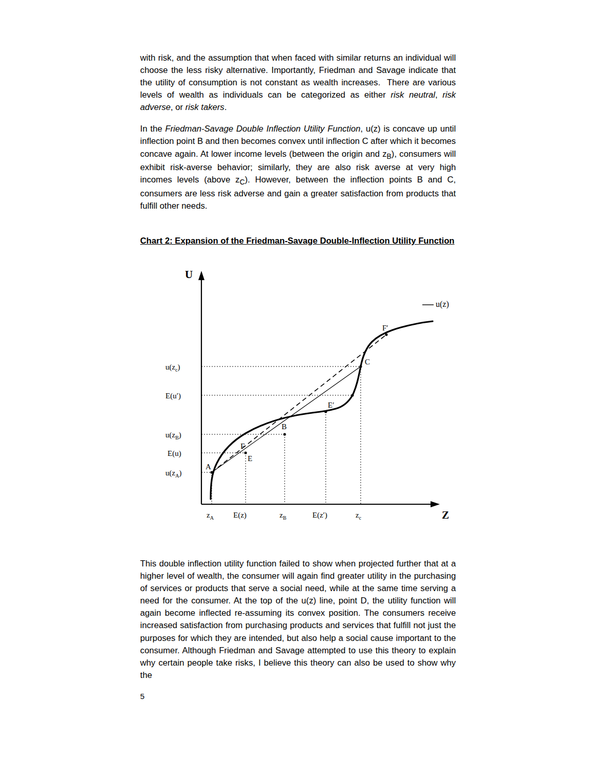with risk, and the assumption that when faced with similar returns an individual will choose the less risky alternative. Importantly, Friedman and Savage indicate that the utility of consumption is not constant as wealth increases. There are various levels of wealth as individuals can be categorized as either risk neutral, risk adverse, or risk takers.
In the Friedman-Savage Double Inflection Utility Function, u(z) is concave up until inflection point B and then becomes convex until inflection C after which it becomes concave again. At lower income levels (between the origin and zB), consumers will exhibit risk-averse behavior; similarly, they are also risk averse at very high incomes levels (above zC). However, between the inflection points B and C, consumers are less risk adverse and gain a greater satisfaction from products that fulfill other needs.
Chart 2: Expansion of the Friedman-Savage Double-Inflection Utility Function
U Z A F E B E′ C F′ u(z) u(zA) E(u) u(zB) E(u′) u(zc) zA E(z) zB E(z′) zc
This double inflection utility function failed to show when projected further that at a higher level of wealth, the consumer will again find greater utility in the purchasing of services or products that serve a social need, while at the same time serving a need for the consumer. At the top of the u(z) line, point D, the utility function will again become inflected re-assuming its convex position. The consumers receive increased satisfaction from purchasing products and services that fulfill not just the purposes for which they are intended, but also help a social cause important to the consumer. Although Friedman and Savage attempted to use this theory to explain why certain people take risks, I believe this theory can also be used to show why the
5